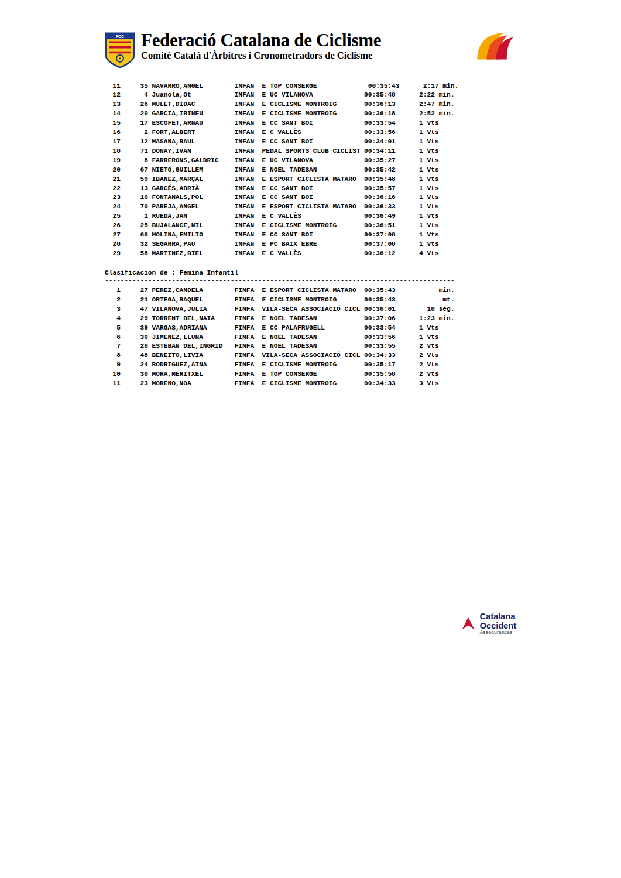FCC
Federació Catalana de Ciclisme
Comitè Català d'Àrbitres i Cronometradors de Ciclisme
  11     35 NAVARRO,ANGEL        INFAN  E TOP CONSERGE             00:35:43      2:17 min.
  12      4 Juanola,Ot           INFAN  E UC VILANOVA             00:35:48      2:22 min.
  13     26 MULET,DIDAC          INFAN  E CICLISME MONTROIG       00:36:13      2:47 min.
  14     20 GARCIA,IRINEU        INFAN  E CICLISME MONTROIG       00:36:18      2:52 min.
  15     17 ESCOFET,ARNAU        INFAN  E CC SANT BOI             00:33:54      1 Vts
  16      2 FORT,ALBERT          INFAN  E C VALLÈS                00:33:56      1 Vts
  17     12 MASANA,RAUL          INFAN  E CC SANT BOI             00:34:01      1 Vts
  18     71 DONAY,IVAN           INFAN  PEDAL SPORTS CLUB CICLIST 00:34:11      1 Vts
  19      8 FARRERONS,GALDRIC    INFAN  E UC VILANOVA             00:35:27      1 Vts
  20     67 NIETO,GUILLEM        INFAN  E NOEL TADESAN            00:35:42      1 Vts
  21     59 IBAÑEZ,MARÇAL        INFAN  E ESPORT CICLISTA MATARO  00:35:48      1 Vts
  22     13 GARCÉS,ADRIÀ         INFAN  E CC SANT BOI             00:35:57      1 Vts
  23     10 FONTANALS,POL        INFAN  E CC SANT BOI             00:36:16      1 Vts
  24     70 PAREJA,ANGEL         INFAN  E ESPORT CICLISTA MATARO  00:36:33      1 Vts
  25      1 RUEDA,JAN            INFAN  E C VALLÈS                00:36:49      1 Vts
  26     25 BUJALANCE,NIL        INFAN  E CICLISME MONTROIG       00:36:51      1 Vts
  27     60 MOLINA,EMILIO        INFAN  E CC SANT BOI             00:37:08      1 Vts
  28     32 SEGARRA,PAU          INFAN  E PC BAIX EBRE            00:37:08      1 Vts
  29     58 MARTINEZ,BIEL        INFAN  E C VALLÈS                00:36:12      4 Vts
Clasificación de : Femina Infantil
-----------------------------------------------------------------------------------------
   1     27 PEREZ,CANDELA        FINFA  E ESPORT CICLISTA MATARO  00:35:43           min.
   2     21 ORTEGA,RAQUEL        FINFA  E CICLISME MONTROIG       00:35:43            mt.
   3     47 VILANOVA,JULIA       FINFA  VILA-SECA ASSOCIACIÓ CICL 00:36:01        18 seg.
   4     29 TORRENT DEL,NAIA     FINFA  E NOEL TADESAN            00:37:06      1:23 min.
   5     39 VARGAS,ADRIANA       FINFA  E CC PALAFRUGELL          00:33:54      1 Vts
   6     30 JIMENEZ,LLUNA        FINFA  E NOEL TADESAN            00:33:56      1 Vts
   7     28 ESTEBAN DEL,INGRID   FINFA  E NOEL TADESAN            00:33:55      2 Vts
   8     48 BENEITO,LIVIA        FINFA  VILA-SECA ASSOCIACIÓ CICL 00:34:33      2 Vts
   9     24 RODRIGUEZ,AINA       FINFA  E CICLISME MONTROIG       00:35:17      2 Vts
  10     38 MORA,MERITXEL        FINFA  E TOP CONSERGE            00:35:58      2 Vts
  11     23 MORENO,NOA           FINFA  E CICLISME MONTROIG       00:34:33      3 Vts
Catalana
Occident
Assegurances